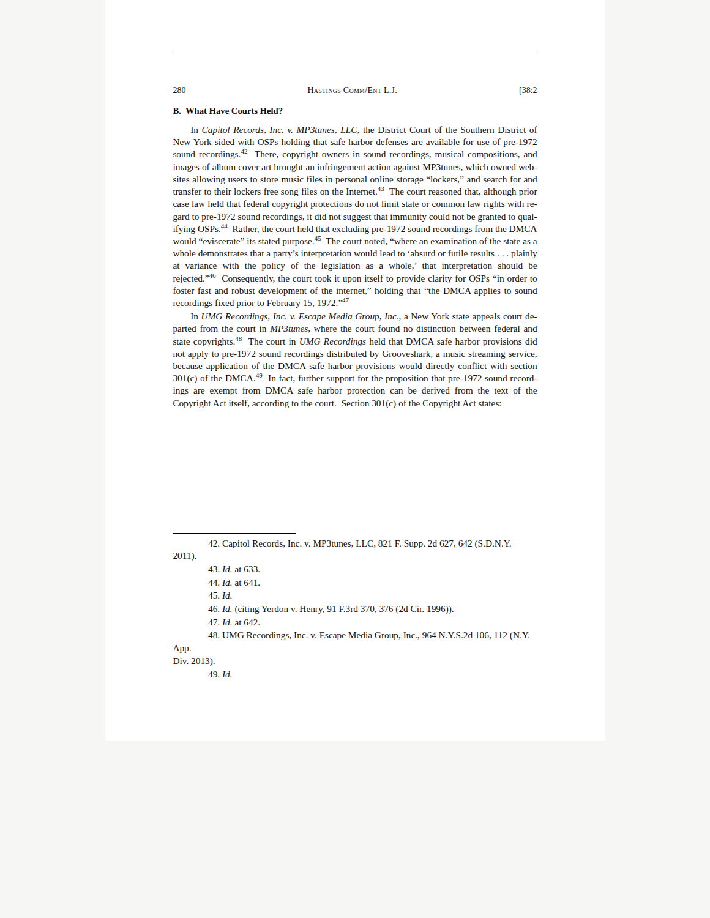280 Hastings Comm/Ent L.J. [38:2
B. What Have Courts Held?
In Capitol Records, Inc. v. MP3tunes, LLC, the District Court of the Southern District of New York sided with OSPs holding that safe harbor defenses are available for use of pre-1972 sound recordings.42 There, copyright owners in sound recordings, musical compositions, and images of album cover art brought an infringement action against MP3tunes, which owned websites allowing users to store music files in personal online storage “lockers,” and search for and transfer to their lockers free song files on the Internet.43 The court reasoned that, although prior case law held that federal copyright protections do not limit state or common law rights with regard to pre-1972 sound recordings, it did not suggest that immunity could not be granted to qualifying OSPs.44 Rather, the court held that excluding pre-1972 sound recordings from the DMCA would “eviscerate” its stated purpose.45 The court noted, “where an examination of the state as a whole demonstrates that a party’s interpretation would lead to ‘absurd or futile results . . . plainly at variance with the policy of the legislation as a whole,’ that interpretation should be rejected.”46 Consequently, the court took it upon itself to provide clarity for OSPs “in order to foster fast and robust development of the internet,” holding that “the DMCA applies to sound recordings fixed prior to February 15, 1972.”47
In UMG Recordings, Inc. v. Escape Media Group, Inc., a New York state appeals court departed from the court in MP3tunes, where the court found no distinction between federal and state copyrights.48 The court in UMG Recordings held that DMCA safe harbor provisions did not apply to pre-1972 sound recordings distributed by Grooveshark, a music streaming service, because application of the DMCA safe harbor provisions would directly conflict with section 301(c) of the DMCA.49 In fact, further support for the proposition that pre-1972 sound recordings are exempt from DMCA safe harbor protection can be derived from the text of the Copyright Act itself, according to the court. Section 301(c) of the Copyright Act states:
42. Capitol Records, Inc. v. MP3tunes, LLC, 821 F. Supp. 2d 627, 642 (S.D.N.Y. 2011).
43. Id. at 633.
44. Id. at 641.
45. Id.
46. Id. (citing Yerdon v. Henry, 91 F.3rd 370, 376 (2d Cir. 1996)).
47. Id. at 642.
48. UMG Recordings, Inc. v. Escape Media Group, Inc., 964 N.Y.S.2d 106, 112 (N.Y. App.
Div. 2013).
49. Id.